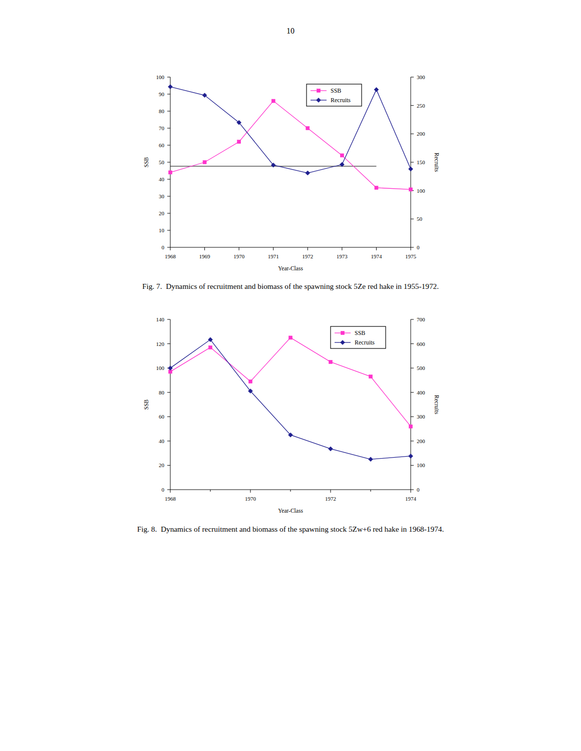10
0 10 20 30 40 50 60 70 80 90 100 0 50 100 150 200 250 300 1968 1969 1970 1971 1972 1973 1974 1975 SSB Recruits Year-Class SSB Recruits
Fig. 7. Dynamics of recruitment and biomass of the spawning stock 5Ze red hake in 1955-1972.
0 20 40 60 80 100 120 140 0 100 200 300 400 500 600 700 1968 1970 1972 1974 SSB Recruits Year-Class SSB Recruits
Fig. 8. Dynamics of recruitment and biomass of the spawning stock 5Zw+6 red hake in 1968-1974.